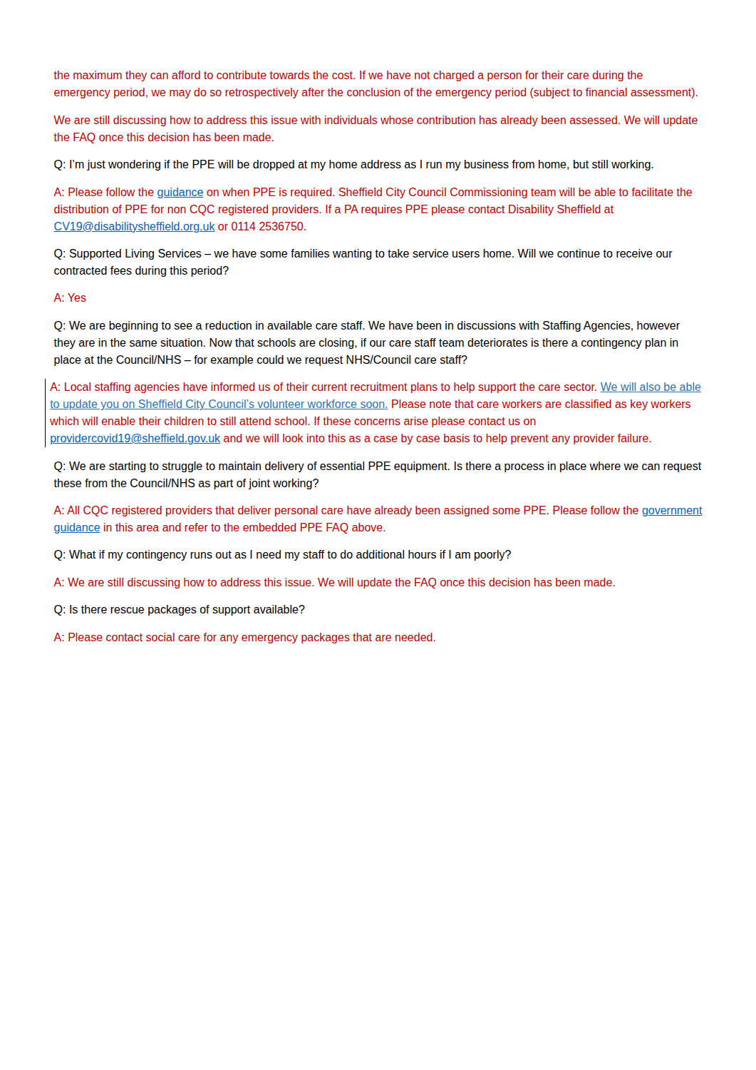the maximum they can afford to contribute towards the cost. If we have not charged a person for their care during the emergency period, we may do so retrospectively after the conclusion of the emergency period (subject to financial assessment).
We are still discussing how to address this issue with individuals whose contribution has already been assessed. We will update the FAQ once this decision has been made.
Q: I’m just wondering if the PPE will be dropped at my home address as I run my business from home, but still working.
A: Please follow the guidance on when PPE is required. Sheffield City Council Commissioning team will be able to facilitate the distribution of PPE for non CQC registered providers. If a PA requires PPE please contact Disability Sheffield at CV19@disabilitysheffield.org.uk or 0114 2536750.
Q: Supported Living Services – we have some families wanting to take service users home. Will we continue to receive our contracted fees during this period?
A: Yes
Q: We are beginning to see a reduction in available care staff. We have been in discussions with Staffing Agencies, however they are in the same situation. Now that schools are closing, if our care staff team deteriorates is there a contingency plan in place at the Council/NHS – for example could we request NHS/Council care staff?
A: Local staffing agencies have informed us of their current recruitment plans to help support the care sector. We will also be able to update you on Sheffield City Council’s volunteer workforce soon. Please note that care workers are classified as key workers which will enable their children to still attend school. If these concerns arise please contact us on providercovid19@sheffield.gov.uk and we will look into this as a case by case basis to help prevent any provider failure.
Q: We are starting to struggle to maintain delivery of essential PPE equipment. Is there a process in place where we can request these from the Council/NHS as part of joint working?
A: All CQC registered providers that deliver personal care have already been assigned some PPE. Please follow the government guidance in this area and refer to the embedded PPE FAQ above.
Q: What if my contingency runs out as I need my staff to do additional hours if I am poorly?
A: We are still discussing how to address this issue. We will update the FAQ once this decision has been made.
Q: Is there rescue packages of support available?
A: Please contact social care for any emergency packages that are needed.